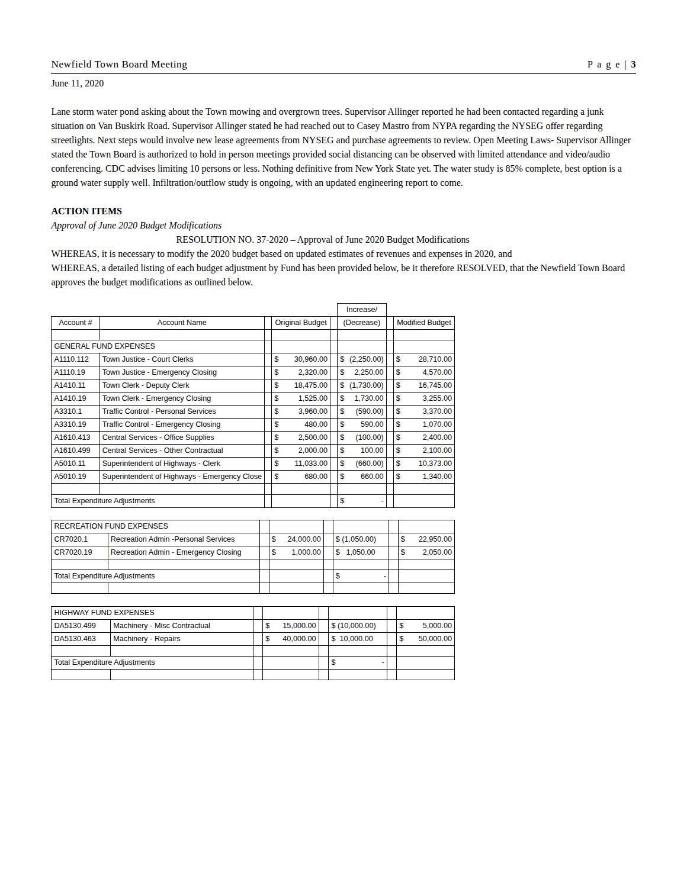Newfield Town Board Meeting P a g e | 3
June 11, 2020
Lane storm water pond asking about the Town mowing and overgrown trees. Supervisor Allinger reported he had been contacted regarding a junk situation on Van Buskirk Road. Supervisor Allinger stated he had reached out to Casey Mastro from NYPA regarding the NYSEG offer regarding streetlights. Next steps would involve new lease agreements from NYSEG and purchase agreements to review. Open Meeting Laws- Supervisor Allinger stated the Town Board is authorized to hold in person meetings provided social distancing can be observed with limited attendance and video/audio conferencing. CDC advises limiting 10 persons or less. Nothing definitive from New York State yet. The water study is 85% complete, best option is a ground water supply well. Infiltration/outflow study is ongoing, with an updated engineering report to come.
ACTION ITEMS
Approval of June 2020 Budget Modifications
RESOLUTION NO. 37-2020 – Approval of June 2020 Budget Modifications
WHEREAS, it is necessary to modify the 2020 budget based on updated estimates of revenues and expenses in 2020, and
WHEREAS, a detailed listing of each budget adjustment by Fund has been provided below, be it therefore RESOLVED, that the Newfield Town Board approves the budget modifications as outlined below.
| | | | | | Increase/ | | |
| Account # | Account Name | | Original Budget | | (Decrease) | | Modified Budget |
| GENERAL FUND EXPENSES | | | | | | |
| A1110.112 | Town Justice - Court Clerks | | $ 30,960.00 | | $ (2,250.00) | | $ 28,710.00 |
| A1110.19 | Town Justice - Emergency Closing | | $ 2,320.00 | | $ 2,250.00 | | $ 4,570.00 |
| A1410.11 | Town Clerk - Deputy Clerk | | $ 18,475.00 | | $ (1,730.00) | | $ 16,745.00 |
| A1410.19 | Town Clerk - Emergency Closing | | $ 1,525.00 | | $ 1,730.00 | | $ 3,255.00 |
| A3310.1 | Traffic Control - Personal Services | | $ 3,960.00 | | $ (590.00) | | $ 3,370.00 |
| A3310.19 | Traffic Control - Emergency Closing | | $ 480.00 | | $ 590.00 | | $ 1,070.00 |
| A1610.413 | Central Services - Office Supplies | | $ 2,500.00 | | $ (100.00) | | $ 2,400.00 |
| A1610.499 | Central Services - Other Contractual | | $ 2,000.00 | | $ 100.00 | | $ 2,100.00 |
| A5010.11 | Superintendent of Highways - Clerk | | $ 11,033.00 | | $ (660.00) | | $ 10,373.00 |
| A5010.19 | Superintendent of Highways - Emergency Close | | $ 680.00 | | $ 660.00 | | $ 1,340.00 |
| Total Expenditure Adjustments | | | | $ - | | |
| RECREATION FUND EXPENSES | | | | | | |
| CR7020.1 | Recreation Admin -Personal Services | | $ 24,000.00 | | $ (1,050.00) | | $ 22,950.00 |
| CR7020.19 | Recreation Admin - Emergency Closing | | $ 1,000.00 | | $ 1,050.00 | | $ 2,050.00 |
| Total Expenditure Adjustments | | | | $ - | | |
| HIGHWAY FUND EXPENSES | | | | | | |
| DA5130.499 | Machinery - Misc Contractual | | $ 15,000.00 | | $ (10,000.00) | | $ 5,000.00 |
| DA5130.463 | Machinery - Repairs | | $ 40,000.00 | | $ 10,000.00 | | $ 50,000.00 |
| Total Expenditure Adjustments | | | | $ - | | |